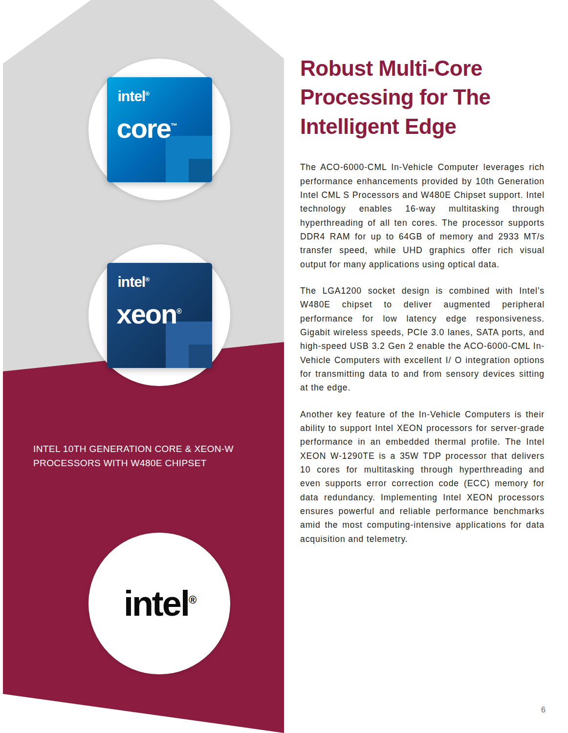intel®
core™
intel®
xeon®
INTEL 10TH GENERATION CORE & XEON-W PROCESSORS WITH W480E CHIPSET
intel®
Robust Multi-Core Processing for The Intelligent Edge
The ACO-6000-CML In-Vehicle Computer leverages rich performance enhancements provided by 10th Generation Intel CML S Processors and W480E Chipset support. Intel technology enables 16-way multitasking through hyperthreading of all ten cores. The processor supports DDR4 RAM for up to 64GB of memory and 2933 MT/s transfer speed, while UHD graphics offer rich visual output for many applications using optical data.
The LGA1200 socket design is combined with Intel’s W480E chipset to deliver augmented peripheral performance for low latency edge responsiveness. Gigabit wireless speeds, PCIe 3.0 lanes, SATA ports, and high-speed USB 3.2 Gen 2 enable the ACO-6000-CML In-Vehicle Computers with excellent I/ O integration options for transmitting data to and from sensory devices sitting at the edge.
Another key feature of the In-Vehicle Computers is their ability to support Intel XEON processors for server-grade performance in an embedded thermal profile. The Intel XEON W-1290TE is a 35W TDP processor that delivers 10 cores for multitasking through hyperthreading and even supports error correction code (ECC) memory for data redundancy. Implementing Intel XEON processors ensures powerful and reliable performance benchmarks amid the most computing-intensive applications for data acquisition and telemetry.
6